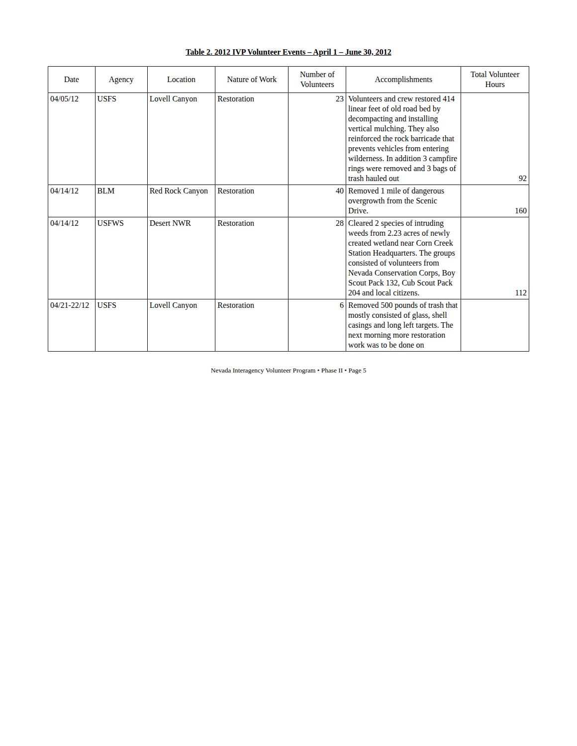Table 2. 2012 IVP Volunteer Events – April 1 – June 30, 2012
| Date | Agency | Location | Nature of Work | Number of Volunteers | Accomplishments | Total Volunteer Hours |
| --- | --- | --- | --- | --- | --- | --- |
| 04/05/12 | USFS | Lovell Canyon | Restoration | 23 | Volunteers and crew restored 414 linear feet of old road bed by decompacting and installing vertical mulching. They also reinforced the rock barricade that prevents vehicles from entering wilderness. In addition 3 campfire rings were removed and 3 bags of trash hauled out | 92 |
| 04/14/12 | BLM | Red Rock Canyon | Restoration | 40 | Removed 1 mile of dangerous overgrowth from the Scenic Drive. | 160 |
| 04/14/12 | USFWS | Desert NWR | Restoration | 28 | Cleared 2 species of intruding weeds from 2.23 acres of newly created wetland near Corn Creek Station Headquarters. The groups consisted of volunteers from Nevada Conservation Corps, Boy Scout Pack 132, Cub Scout Pack 204 and local citizens. | 112 |
| 04/21-22/12 | USFS | Lovell Canyon | Restoration | 6 | Removed 500 pounds of trash that mostly consisted of glass, shell casings and long left targets. The next morning more restoration work was to be done on | |
Nevada Interagency Volunteer Program • Phase II • Page 5